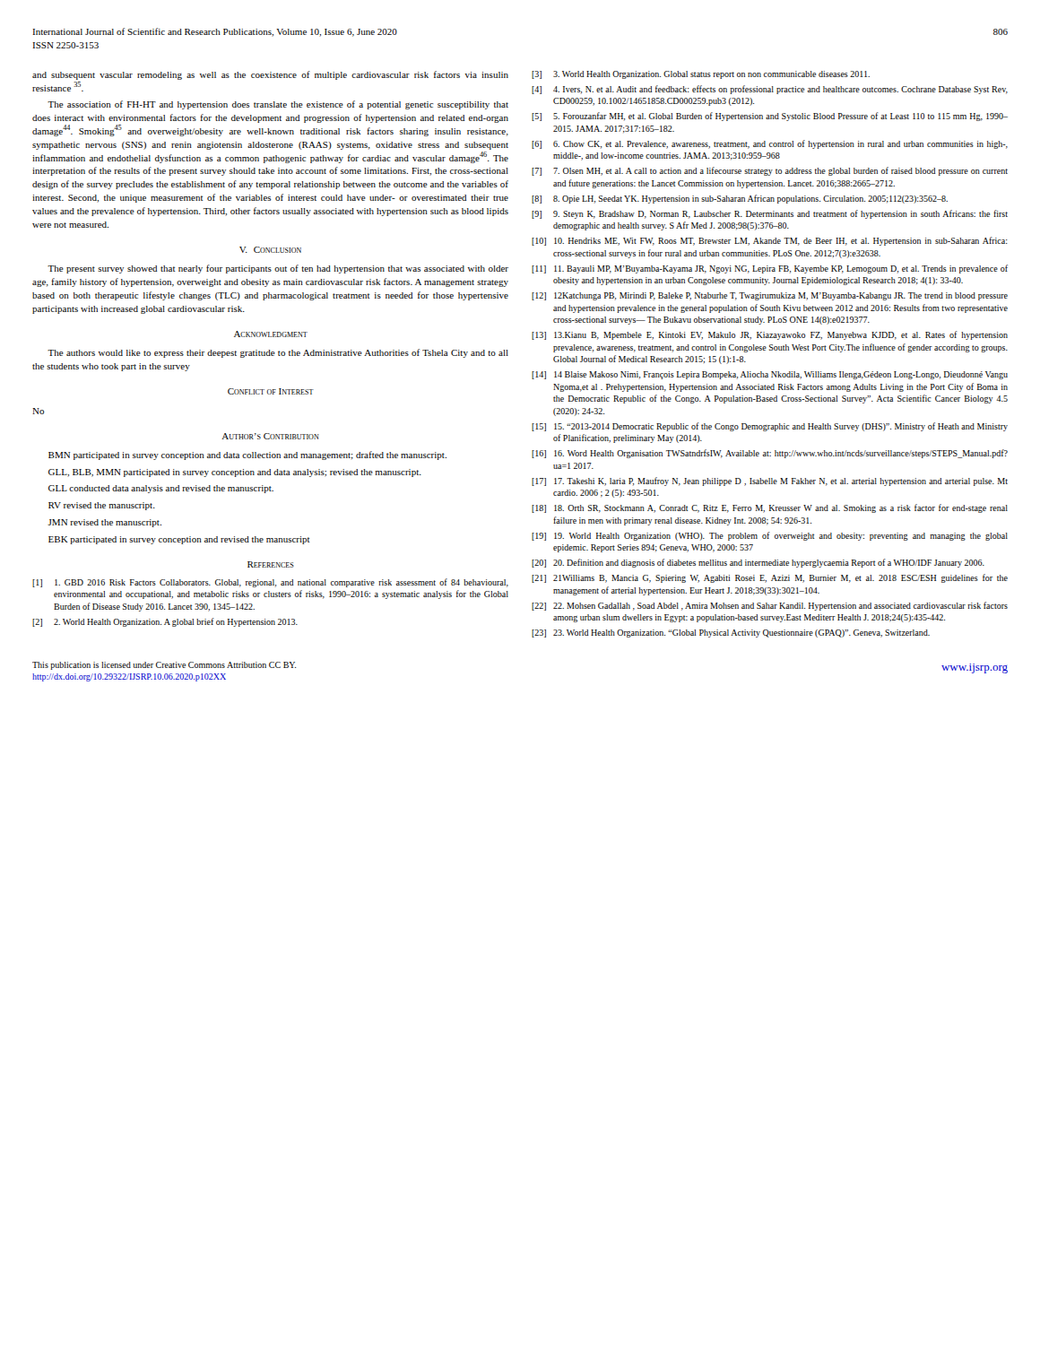International Journal of Scientific and Research Publications, Volume 10, Issue 6, June 2020
ISSN 2250-3153
806
and subsequent vascular remodeling as well as the coexistence of multiple cardiovascular risk factors via insulin resistance 35.
The association of FH-HT and hypertension does translate the existence of a potential genetic susceptibility that does interact with environmental factors for the development and progression of hypertension and related end-organ damage44. Smoking45 and overweight/obesity are well-known traditional risk factors sharing insulin resistance, sympathetic nervous (SNS) and renin angiotensin aldosterone (RAAS) systems, oxidative stress and subsequent inflammation and endothelial dysfunction as a common pathogenic pathway for cardiac and vascular damage46. The interpretation of the results of the present survey should take into account of some limitations. First, the cross-sectional design of the survey precludes the establishment of any temporal relationship between the outcome and the variables of interest. Second, the unique measurement of the variables of interest could have under- or overestimated their true values and the prevalence of hypertension. Third, other factors usually associated with hypertension such as blood lipids were not measured.
V. Conclusion
The present survey showed that nearly four participants out of ten had hypertension that was associated with older age, family history of hypertension, overweight and obesity as main cardiovascular risk factors. A management strategy based on both therapeutic lifestyle changes (TLC) and pharmacological treatment is needed for those hypertensive participants with increased global cardiovascular risk.
Acknowledgment
The authors would like to express their deepest gratitude to the Administrative Authorities of Tshela City and to all the students who took part in the survey
Conflict of Interest
No
Author’s Contribution
BMN participated in survey conception and data collection and management; drafted the manuscript.
GLL, BLB, MMN participated in survey conception and data analysis; revised the manuscript.
GLL conducted data analysis and revised the manuscript.
RV revised the manuscript.
JMN revised the manuscript.
EBK participated in survey conception and revised the manuscript
References
[1] 1. GBD 2016 Risk Factors Collaborators. Global, regional, and national comparative risk assessment of 84 behavioural, environmental and occupational, and metabolic risks or clusters of risks, 1990–2016: a systematic analysis for the Global Burden of Disease Study 2016. Lancet 390, 1345–1422.
[2] 2. World Health Organization. A global brief on Hypertension 2013.
[3] 3. World Health Organization. Global status report on non communicable diseases 2011.
[4] 4. Ivers, N. et al. Audit and feedback: effects on professional practice and healthcare outcomes. Cochrane Database Syst Rev, CD000259, 10.1002/14651858.CD000259.pub3 (2012).
[5] 5. Forouzanfar MH, et al. Global Burden of Hypertension and Systolic Blood Pressure of at Least 110 to 115 mm Hg, 1990–2015. JAMA. 2017;317:165–182.
[6] 6. Chow CK, et al. Prevalence, awareness, treatment, and control of hypertension in rural and urban communities in high-, middle-, and low-income countries. JAMA. 2013;310:959–968
[7] 7. Olsen MH, et al. A call to action and a lifecourse strategy to address the global burden of raised blood pressure on current and future generations: the Lancet Commission on hypertension. Lancet. 2016;388:2665–2712.
[8] 8. Opie LH, Seedat YK. Hypertension in sub-Saharan African populations. Circulation. 2005;112(23):3562–8.
[9] 9. Steyn K, Bradshaw D, Norman R, Laubscher R. Determinants and treatment of hypertension in south Africans: the first demographic and health survey. S Afr Med J. 2008;98(5):376–80.
[10] 10. Hendriks ME, Wit FW, Roos MT, Brewster LM, Akande TM, de Beer IH, et al. Hypertension in sub-Saharan Africa: cross-sectional surveys in four rural and urban communities. PLoS One. 2012;7(3):e32638.
[11] 11. Bayauli MP, M’Buyamba-Kayama JR, Ngoyi NG, Lepira FB, Kayembe KP, Lemogoum D, et al. Trends in prevalence of obesity and hypertension in an urban Congolese community. Journal Epidemiological Research 2018; 4(1): 33-40.
[12] 12Katchunga PB, Mirindi P, Baleke P, Ntaburhe T, Twagirumukiza M, M’Buyamba-Kabangu JR. The trend in blood pressure and hypertension prevalence in the general population of South Kivu between 2012 and 2016: Results from two representative cross-sectional surveys— The Bukavu observational study. PLoS ONE 14(8):e0219377.
[13] 13.Kianu B, Mpembele E, Kintoki EV, Makulo JR, Kiazayawoko FZ, Manyebwa KJDD, et al. Rates of hypertension prevalence, awareness, treatment, and control in Congolese South West Port City.The influence of gender according to groups. Global Journal of Medical Research 2015; 15 (1):1-8.
[14] 14 Blaise Makoso Nimi, François Lepira Bompeka, Aliocha Nkodila, Williams Ilenga,Gédeon Long-Longo, Dieudonné Vangu Ngoma,et al . Prehypertension, Hypertension and Associated Risk Factors among Adults Living in the Port City of Boma in the Democratic Republic of the Congo. A Population-Based Cross-Sectional Survey”. Acta Scientific Cancer Biology 4.5 (2020): 24-32.
[15] 15. “2013-2014 Democratic Republic of the Congo Demographic and Health Survey (DHS)”. Ministry of Heath and Ministry of Planification, preliminary May (2014).
[16] 16. Word Health Organisation TWSatndrfsIW, Available at: http://www.who.int/ncds/surveillance/steps/STEPS_Manual.pdf?ua=1 2017.
[17] 17. Takeshi K, laria P, Maufroy N, Jean philippe D , Isabelle M Fakher N, et al. arterial hypertension and arterial pulse. Mt cardio. 2006 ; 2 (5): 493-501.
[18] 18. Orth SR, Stockmann A, Conradt C, Ritz E, Ferro M, Kreusser W and al. Smoking as a risk factor for end-stage renal failure in men with primary renal disease. Kidney Int. 2008; 54: 926-31.
[19] 19. World Health Organization (WHO). The problem of overweight and obesity: preventing and managing the global epidemic. Report Series 894; Geneva, WHO, 2000: 537
[20] 20. Definition and diagnosis of diabetes mellitus and intermediate hyperglycaemia Report of a WHO/IDF January 2006.
[21] 21Williams B, Mancia G, Spiering W, Agabiti Rosei E, Azizi M, Burnier M, et al. 2018 ESC/ESH guidelines for the management of arterial hypertension. Eur Heart J. 2018;39(33):3021–104.
[22] 22. Mohsen Gadallah , Soad Abdel , Amira Mohsen and Sahar Kandil. Hypertension and associated cardiovascular risk factors among urban slum dwellers in Egypt: a population-based survey.East Mediterr Health J. 2018;24(5):435-442.
[23] 23. World Health Organization. “Global Physical Activity Questionnaire (GPAQ)”. Geneva, Switzerland.
This publication is licensed under Creative Commons Attribution CC BY.
http://dx.doi.org/10.29322/IJSRP.10.06.2020.p102XX
www.ijsrp.org